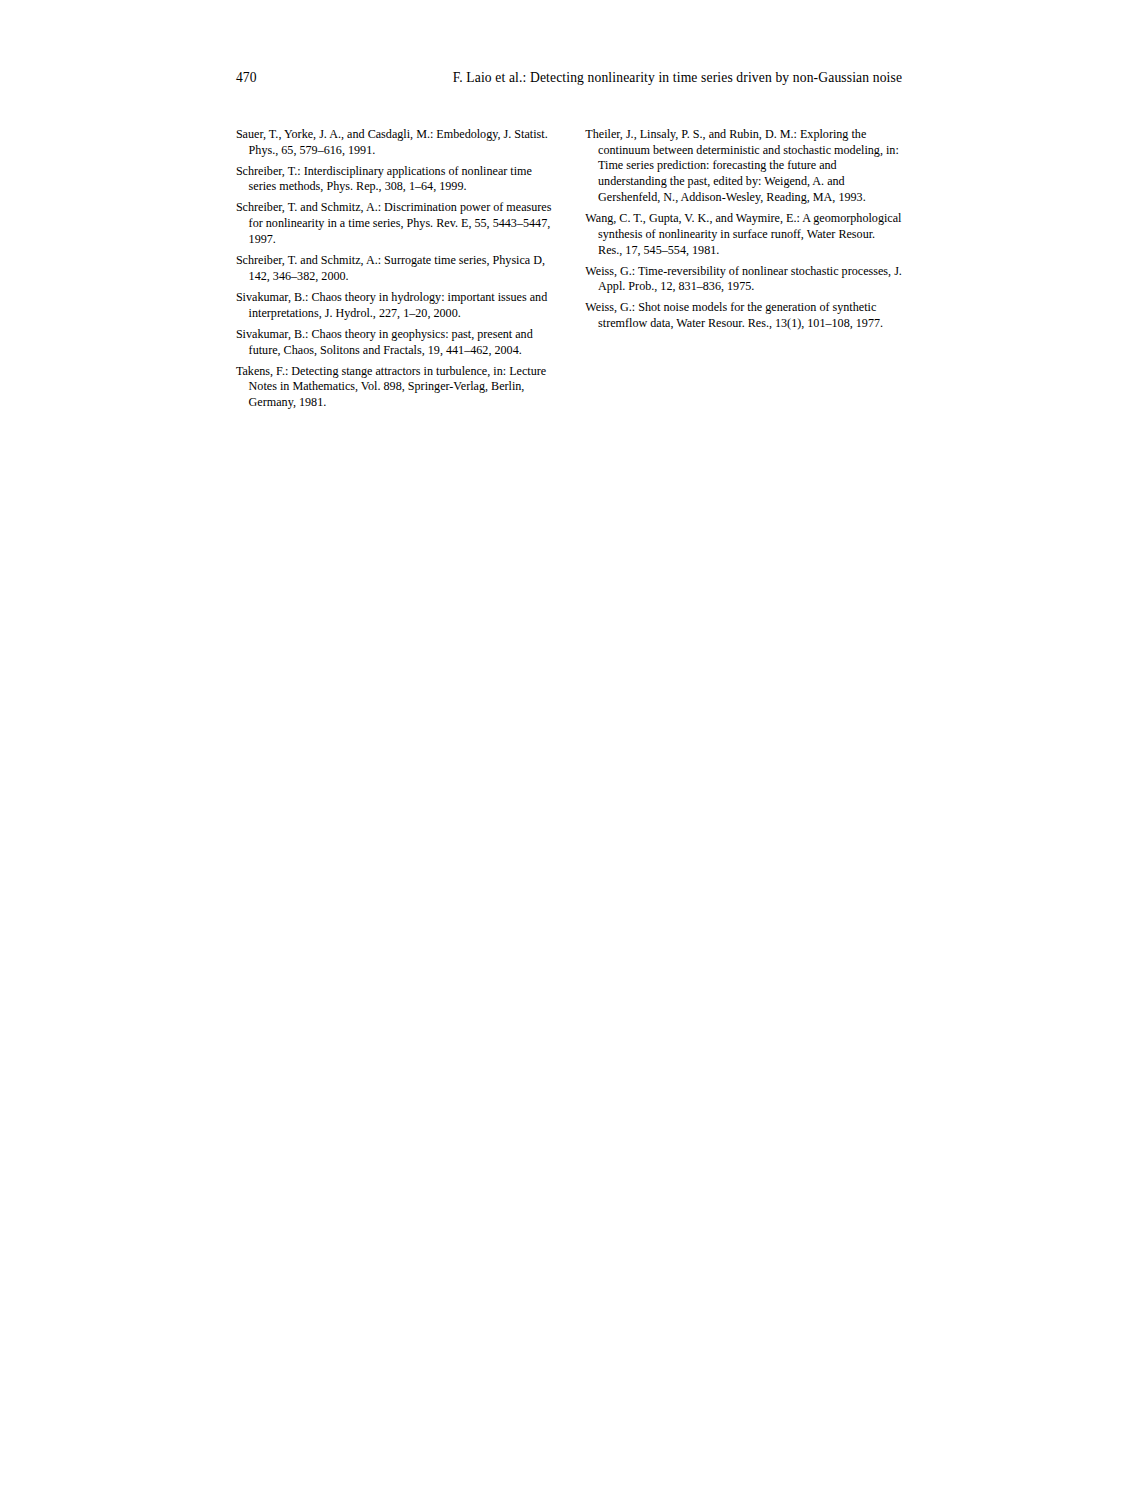470 F. Laio et al.: Detecting nonlinearity in time series driven by non-Gaussian noise
Sauer, T., Yorke, J. A., and Casdagli, M.: Embedology, J. Statist. Phys., 65, 579–616, 1991.
Schreiber, T.: Interdisciplinary applications of nonlinear time series methods, Phys. Rep., 308, 1–64, 1999.
Schreiber, T. and Schmitz, A.: Discrimination power of measures for nonlinearity in a time series, Phys. Rev. E, 55, 5443–5447, 1997.
Schreiber, T. and Schmitz, A.: Surrogate time series, Physica D, 142, 346–382, 2000.
Sivakumar, B.: Chaos theory in hydrology: important issues and interpretations, J. Hydrol., 227, 1–20, 2000.
Sivakumar, B.: Chaos theory in geophysics: past, present and future, Chaos, Solitons and Fractals, 19, 441–462, 2004.
Takens, F.: Detecting stange attractors in turbulence, in: Lecture Notes in Mathematics, Vol. 898, Springer-Verlag, Berlin, Germany, 1981.
Theiler, J., Linsaly, P. S., and Rubin, D. M.: Exploring the continuum between deterministic and stochastic modeling, in: Time series prediction: forecasting the future and understanding the past, edited by: Weigend, A. and Gershenfeld, N., Addison-Wesley, Reading, MA, 1993.
Wang, C. T., Gupta, V. K., and Waymire, E.: A geomorphological synthesis of nonlinearity in surface runoff, Water Resour. Res., 17, 545–554, 1981.
Weiss, G.: Time-reversibility of nonlinear stochastic processes, J. Appl. Prob., 12, 831–836, 1975.
Weiss, G.: Shot noise models for the generation of synthetic stremflow data, Water Resour. Res., 13(1), 101–108, 1977.